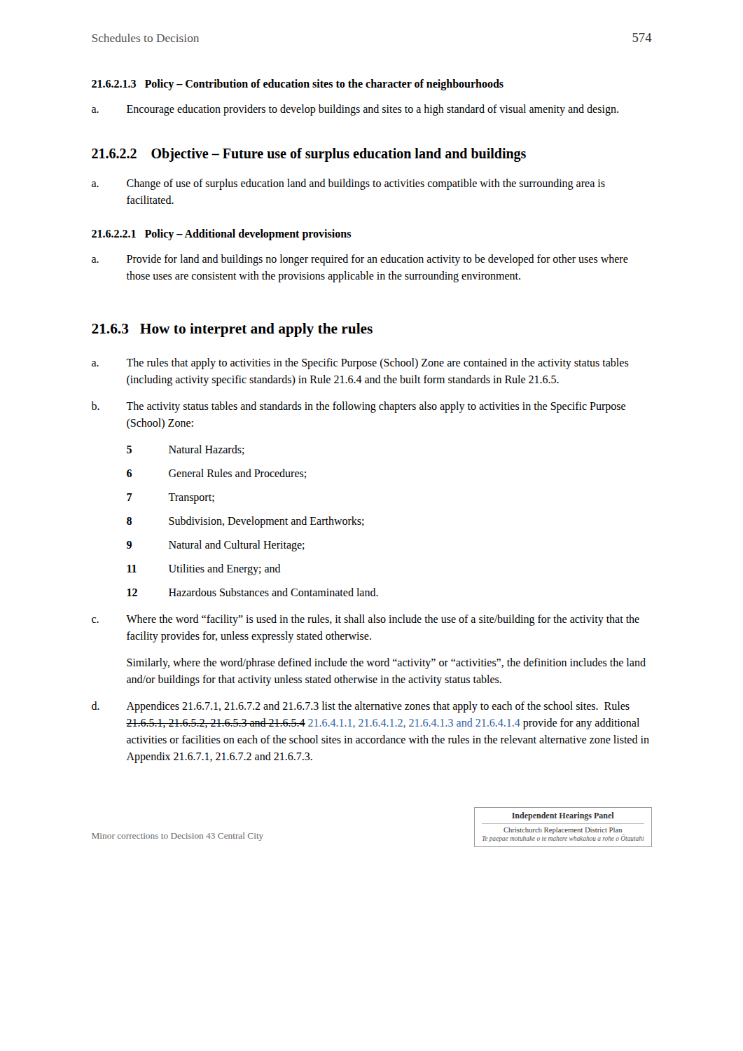Schedules to Decision
574
21.6.2.1.3 Policy – Contribution of education sites to the character of neighbourhoods
a.
Encourage education providers to develop buildings and sites to a high standard of visual amenity and design.
21.6.2.2 Objective – Future use of surplus education land and buildings
a.
Change of use of surplus education land and buildings to activities compatible with the surrounding area is facilitated.
21.6.2.2.1 Policy – Additional development provisions
a.
Provide for land and buildings no longer required for an education activity to be developed for other uses where those uses are consistent with the provisions applicable in the surrounding environment.
21.6.3 How to interpret and apply the rules
a.
The rules that apply to activities in the Specific Purpose (School) Zone are contained in the activity status tables (including activity specific standards) in Rule 21.6.4 and the built form standards in Rule 21.6.5.
b.
The activity status tables and standards in the following chapters also apply to activities in the Specific Purpose (School) Zone:
5
Natural Hazards;
6
General Rules and Procedures;
7
Transport;
8
Subdivision, Development and Earthworks;
9
Natural and Cultural Heritage;
11
Utilities and Energy; and
12
Hazardous Substances and Contaminated land.
c.
Where the word “facility” is used in the rules, it shall also include the use of a site/building for the activity that the facility provides for, unless expressly stated otherwise.
Similarly, where the word/phrase defined include the word “activity” or “activities”, the definition includes the land and/or buildings for that activity unless stated otherwise in the activity status tables.
d.
Appendices 21.6.7.1, 21.6.7.2 and 21.6.7.3 list the alternative zones that apply to each of the school sites. Rules 21.6.5.1, 21.6.5.2, 21.6.5.3 and 21.6.5.4 21.6.4.1.1, 21.6.4.1.2, 21.6.4.1.3 and 21.6.4.1.4 provide for any additional activities or facilities on each of the school sites in accordance with the rules in the relevant alternative zone listed in Appendix 21.6.7.1, 21.6.7.2 and 21.6.7.3.
Minor corrections to Decision 43 Central City
Independent Hearings Panel
Christchurch Replacement District Plan
Te paepae motuhake o te mahere whakahou a rohe o Ōtautahi